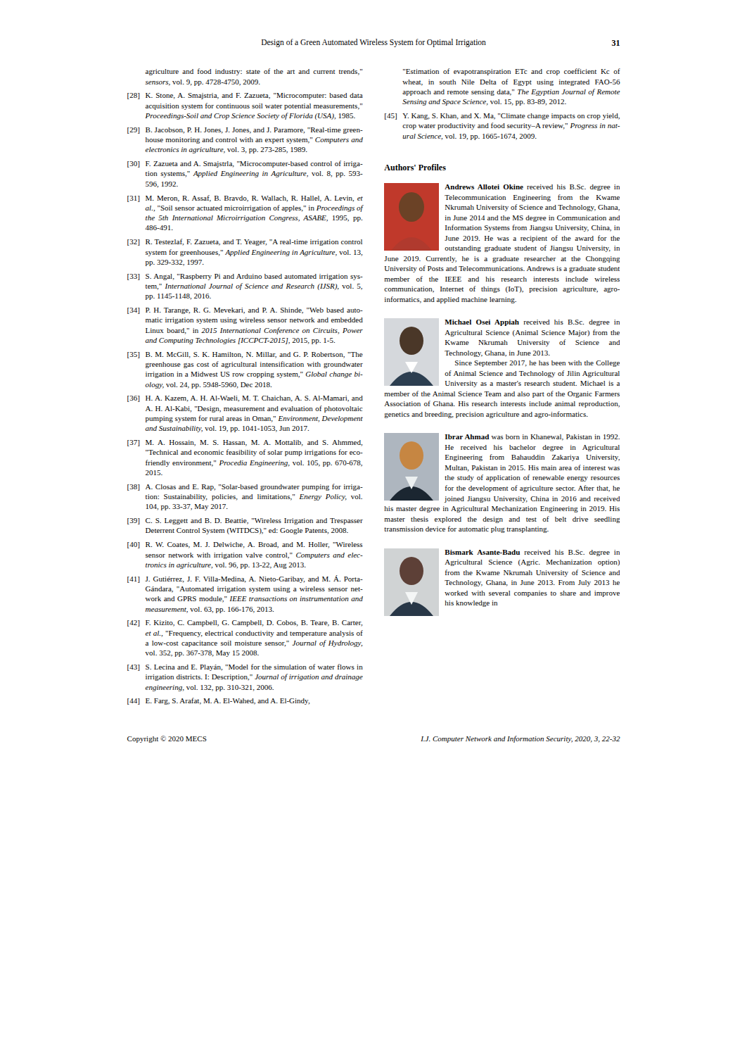Design of a Green Automated Wireless System for Optimal Irrigation 31
agriculture and food industry: state of the art and current trends," sensors, vol. 9, pp. 4728-4750, 2009.
[28]
K. Stone, A. Smajstria, and F. Zazueta, "Microcomputer: based data acquisition system for continuous soil water potential measurements," Proceedings-Soil and Crop Science Society of Florida (USA), 1985.
[29]
B. Jacobson, P. H. Jones, J. Jones, and J. Paramore, "Real-time greenhouse monitoring and control with an expert system," Computers and electronics in agriculture, vol. 3, pp. 273-285, 1989.
[30]
F. Zazueta and A. Smajstrla, "Microcomputer-based control of irrigation systems," Applied Engineering in Agriculture, vol. 8, pp. 593-596, 1992.
[31]
M. Meron, R. Assaf, B. Bravdo, R. Wallach, R. Hallel, A. Levin, et al., "Soil sensor actuated microirrigation of apples," in Proceedings of the 5th International Microirrigation Congress, ASABE, 1995, pp. 486-491.
[32]
R. Testezlaf, F. Zazueta, and T. Yeager, "A real-time irrigation control system for greenhouses," Applied Engineering in Agriculture, vol. 13, pp. 329-332, 1997.
[33]
S. Angal, "Raspberry Pi and Arduino based automated irrigation system," International Journal of Science and Research (IJSR), vol. 5, pp. 1145-1148, 2016.
[34]
P. H. Tarange, R. G. Mevekari, and P. A. Shinde, "Web based automatic irrigation system using wireless sensor network and embedded Linux board," in 2015 International Conference on Circuits, Power and Computing Technologies [ICCPCT-2015], 2015, pp. 1-5.
[35]
B. M. McGill, S. K. Hamilton, N. Millar, and G. P. Robertson, "The greenhouse gas cost of agricultural intensification with groundwater irrigation in a Midwest US row cropping system," Global change biology, vol. 24, pp. 5948-5960, Dec 2018.
[36]
H. A. Kazem, A. H. Al-Waeli, M. T. Chaichan, A. S. Al-Mamari, and A. H. Al-Kabi, "Design, measurement and evaluation of photovoltaic pumping system for rural areas in Oman," Environment, Development and Sustainability, vol. 19, pp. 1041-1053, Jun 2017.
[37]
M. A. Hossain, M. S. Hassan, M. A. Mottalib, and S. Ahmmed, "Technical and economic feasibility of solar pump irrigations for eco-friendly environment," Procedia Engineering, vol. 105, pp. 670-678, 2015.
[38]
A. Closas and E. Rap, "Solar-based groundwater pumping for irrigation: Sustainability, policies, and limitations," Energy Policy, vol. 104, pp. 33-37, May 2017.
[39]
C. S. Leggett and B. D. Beattie, "Wireless Irrigation and Trespasser Deterrent Control System (WITDCS)," ed: Google Patents, 2008.
[40]
R. W. Coates, M. J. Delwiche, A. Broad, and M. Holler, "Wireless sensor network with irrigation valve control," Computers and electronics in agriculture, vol. 96, pp. 13-22, Aug 2013.
[41]
J. Gutiérrez, J. F. Villa-Medina, A. Nieto-Garibay, and M. Á. Porta-Gándara, "Automated irrigation system using a wireless sensor network and GPRS module," IEEE transactions on instrumentation and measurement, vol. 63, pp. 166-176, 2013.
[42]
F. Kizito, C. Campbell, G. Campbell, D. Cobos, B. Teare, B. Carter, et al., "Frequency, electrical conductivity and temperature analysis of a low-cost capacitance soil moisture sensor," Journal of Hydrology, vol. 352, pp. 367-378, May 15 2008.
[43]
S. Lecina and E. Playán, "Model for the simulation of water flows in irrigation districts. I: Description," Journal of irrigation and drainage engineering, vol. 132, pp. 310-321, 2006.
[44]
E. Farg, S. Arafat, M. A. El-Wahed, and A. El-Gindy,
"Estimation of evapotranspiration ETc and crop coefficient Kc of wheat, in south Nile Delta of Egypt using integrated FAO-56 approach and remote sensing data," The Egyptian Journal of Remote Sensing and Space Science, vol. 15, pp. 83-89, 2012.
[45]
Y. Kang, S. Khan, and X. Ma, "Climate change impacts on crop yield, crop water productivity and food security–A review," Progress in natural Science, vol. 19, pp. 1665-1674, 2009.
Authors' Profiles
Andrews Allotei Okine received his B.Sc. degree in Telecommunication Engineering from the Kwame Nkrumah University of Science and Technology, Ghana, in June 2014 and the MS degree in Communication and Information Systems from Jiangsu University, China, in June 2019. He was a recipient of the award for the outstanding graduate student of Jiangsu University, in June 2019. Currently, he is a graduate researcher at the Chongqing University of Posts and Telecommunications. Andrews is a graduate student member of the IEEE and his research interests include wireless communication, Internet of things (IoT), precision agriculture, agro-informatics, and applied machine learning.
Michael Osei Appiah received his B.Sc. degree in Agricultural Science (Animal Science Major) from the Kwame Nkrumah University of Science and Technology, Ghana, in June 2013.
Since September 2017, he has been with the College of Animal Science and Technology of Jilin Agricultural University as a master's research student. Michael is a member of the Animal Science Team and also part of the Organic Farmers Association of Ghana. His research interests include animal reproduction, genetics and breeding, precision agriculture and agro-informatics.
Ibrar Ahmad was born in Khanewal, Pakistan in 1992. He received his bachelor degree in Agricultural Engineering from Bahauddin Zakariya University, Multan, Pakistan in 2015. His main area of interest was the study of application of renewable energy resources for the development of agriculture sector. After that, he joined Jiangsu University, China in 2016 and received his master degree in Agricultural Mechanization Engineering in 2019. His master thesis explored the design and test of belt drive seedling transmission device for automatic plug transplanting.
Bismark Asante-Badu received his B.Sc. degree in Agricultural Science (Agric. Mechanization option) from the Kwame Nkrumah University of Science and Technology, Ghana, in June 2013. From July 2013 he worked with several companies to share and improve his knowledge in
Copyright © 2020 MECS
I.J. Computer Network and Information Security, 2020, 3, 22-32